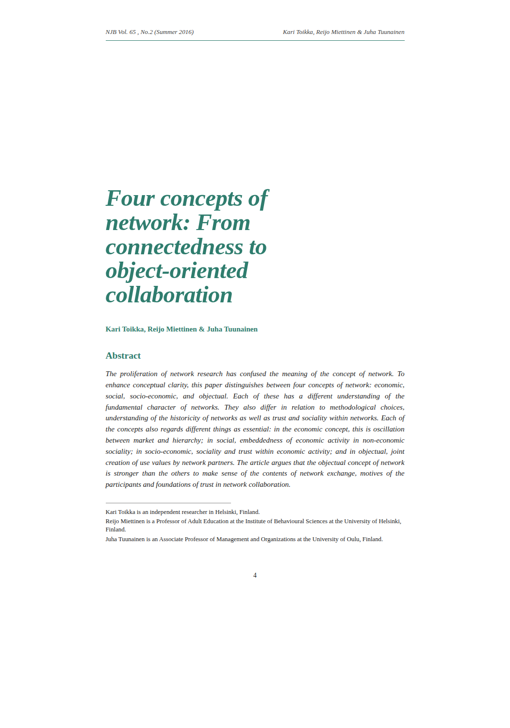NJB Vol. 65 , No.2 (Summer 2016) Kari Toikka, Reijo Miettinen & Juha Tuunainen
Four concepts of network: From connectedness to object-oriented collaboration
Kari Toikka, Reijo Miettinen & Juha Tuunainen
Abstract
The proliferation of network research has confused the meaning of the concept of network. To enhance conceptual clarity, this paper distinguishes between four concepts of network: economic, social, socio-economic, and objectual. Each of these has a different understanding of the fundamental character of networks. They also differ in relation to methodological choices, understanding of the historicity of networks as well as trust and sociality within networks. Each of the concepts also regards different things as essential: in the economic concept, this is oscillation between market and hierarchy; in social, embeddedness of economic activity in non-economic sociality; in socio-economic, sociality and trust within economic activity; and in objectual, joint creation of use values by network partners. The article argues that the objectual concept of network is stronger than the others to make sense of the contents of network exchange, motives of the participants and foundations of trust in network collaboration.
Kari Toikka is an independent researcher in Helsinki, Finland.
Reijo Miettinen is a Professor of Adult Education at the Institute of Behavioural Sciences at the University of Helsinki, Finland.
Juha Tuunainen is an Associate Professor of Management and Organizations at the University of Oulu, Finland.
4